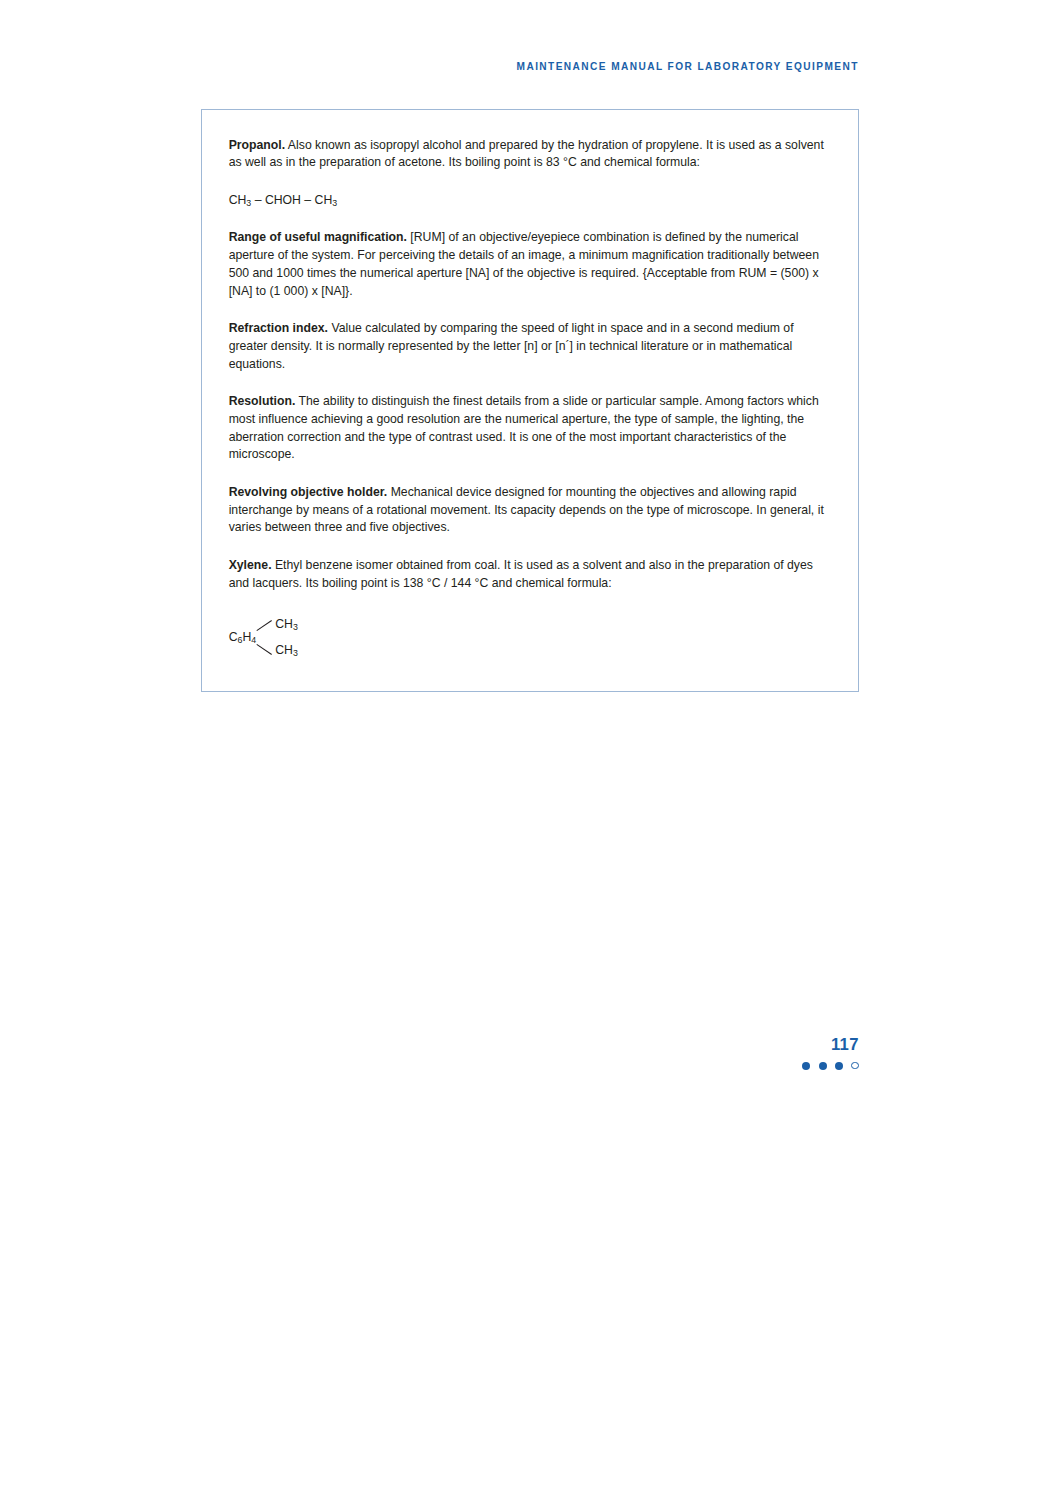Maintenance Manual for Laboratory Equipment
Propanol. Also known as isopropyl alcohol and prepared by the hydration of propylene. It is used as a solvent as well as in the preparation of acetone. Its boiling point is 83 °C and chemical formula:
CH3 – CHOH – CH3
Range of useful magnification. [RUM] of an objective/eyepiece combination is defined by the numerical aperture of the system. For perceiving the details of an image, a minimum magnification traditionally between 500 and 1000 times the numerical aperture [NA] of the objective is required. {Acceptable from RUM = (500) x [NA] to (1 000) x [NA]}.
Refraction index. Value calculated by comparing the speed of light in space and in a second medium of greater density. It is normally represented by the letter [n] or [n´] in technical literature or in mathematical equations.
Resolution. The ability to distinguish the finest details from a slide or particular sample. Among factors which most influence achieving a good resolution are the numerical aperture, the type of sample, the lighting, the aberration correction and the type of contrast used. It is one of the most important characteristics of the microscope.
Revolving objective holder. Mechanical device designed for mounting the objectives and allowing rapid interchange by means of a rotational movement. Its capacity depends on the type of microscope. In general, it varies between three and five objectives.
Xylene. Ethyl benzene isomer obtained from coal. It is used as a solvent and also in the preparation of dyes and lacquers. Its boiling point is 138 °C / 144 °C and chemical formula:
C6H4 CH3 CH3
117